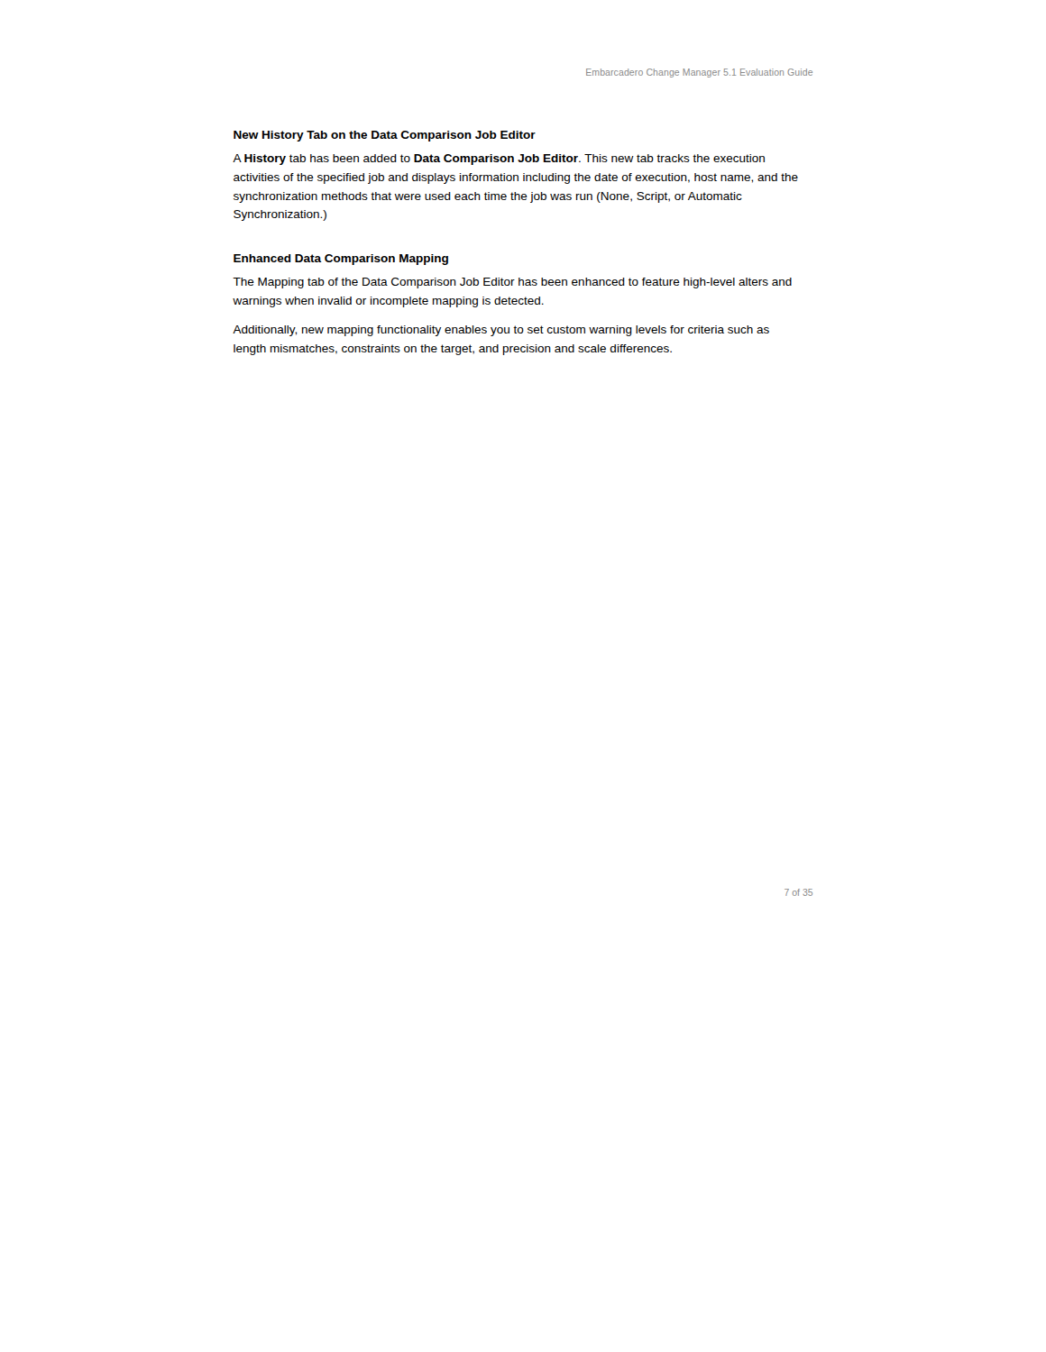Embarcadero Change Manager 5.1 Evaluation Guide
New History Tab on the Data Comparison Job Editor
A History tab has been added to Data Comparison Job Editor. This new tab tracks the execution activities of the specified job and displays information including the date of execution, host name, and the synchronization methods that were used each time the job was run (None, Script, or Automatic Synchronization.)
Enhanced Data Comparison Mapping
The Mapping tab of the Data Comparison Job Editor has been enhanced to feature high-level alters and warnings when invalid or incomplete mapping is detected.
Additionally, new mapping functionality enables you to set custom warning levels for criteria such as length mismatches, constraints on the target, and precision and scale differences.
7 of 35